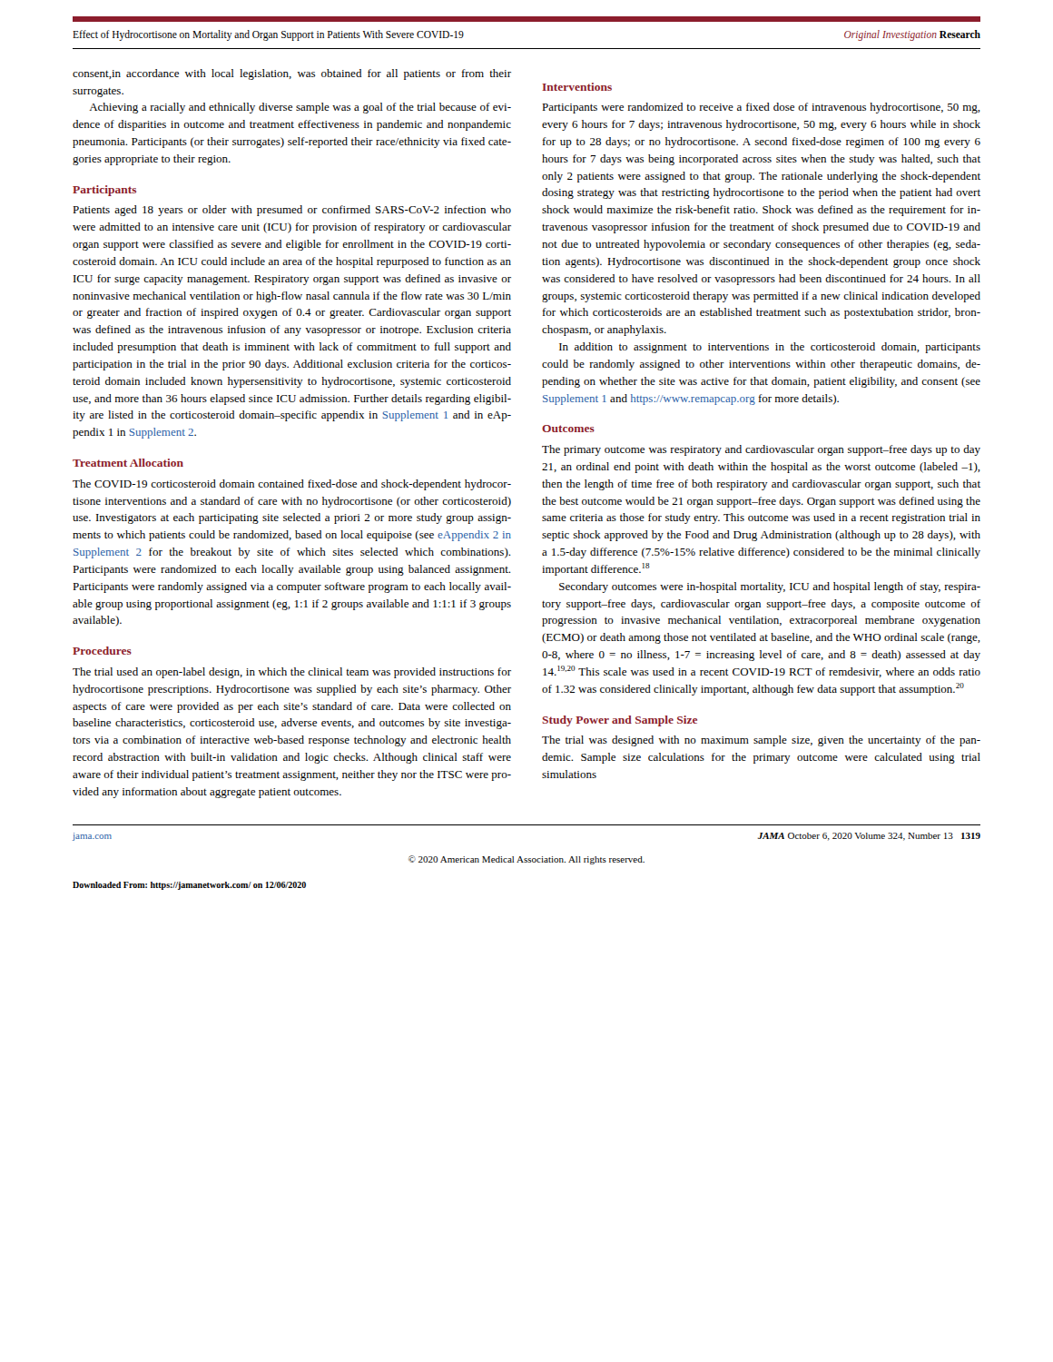Effect of Hydrocortisone on Mortality and Organ Support in Patients With Severe COVID-19
Original Investigation Research
consent,in accordance with local legislation, was obtained for all patients or from their surrogates.
Achieving a racially and ethnically diverse sample was a goal of the trial because of evidence of disparities in outcome and treatment effectiveness in pandemic and nonpandemic pneumonia. Participants (or their surrogates) self-reported their race/ethnicity via fixed categories appropriate to their region.
Participants
Patients aged 18 years or older with presumed or confirmed SARS-CoV-2 infection who were admitted to an intensive care unit (ICU) for provision of respiratory or cardiovascular organ support were classified as severe and eligible for enrollment in the COVID-19 corticosteroid domain. An ICU could include an area of the hospital repurposed to function as an ICU for surge capacity management. Respiratory organ support was defined as invasive or noninvasive mechanical ventilation or high-flow nasal cannula if the flow rate was 30 L/min or greater and fraction of inspired oxygen of 0.4 or greater. Cardiovascular organ support was defined as the intravenous infusion of any vasopressor or inotrope. Exclusion criteria included presumption that death is imminent with lack of commitment to full support and participation in the trial in the prior 90 days. Additional exclusion criteria for the corticosteroid domain included known hypersensitivity to hydrocortisone, systemic corticosteroid use, and more than 36 hours elapsed since ICU admission. Further details regarding eligibility are listed in the corticosteroid domain–specific appendix in Supplement 1 and in eAppendix 1 in Supplement 2.
Treatment Allocation
The COVID-19 corticosteroid domain contained fixed-dose and shock-dependent hydrocortisone interventions and a standard of care with no hydrocortisone (or other corticosteroid) use. Investigators at each participating site selected a priori 2 or more study group assignments to which patients could be randomized, based on local equipoise (see eAppendix 2 in Supplement 2 for the breakout by site of which sites selected which combinations). Participants were randomized to each locally available group using balanced assignment. Participants were randomly assigned via a computer software program to each locally available group using proportional assignment (eg, 1:1 if 2 groups available and 1:1:1 if 3 groups available).
Procedures
The trial used an open-label design, in which the clinical team was provided instructions for hydrocortisone prescriptions. Hydrocortisone was supplied by each site’s pharmacy. Other aspects of care were provided as per each site’s standard of care. Data were collected on baseline characteristics, corticosteroid use, adverse events, and outcomes by site investigators via a combination of interactive web-based response technology and electronic health record abstraction with built-in validation and logic checks. Although clinical staff were aware of their individual patient’s treatment assignment, neither they nor the ITSC were provided any information about aggregate patient outcomes.
Interventions
Participants were randomized to receive a fixed dose of intravenous hydrocortisone, 50 mg, every 6 hours for 7 days; intravenous hydrocortisone, 50 mg, every 6 hours while in shock for up to 28 days; or no hydrocortisone. A second fixed-dose regimen of 100 mg every 6 hours for 7 days was being incorporated across sites when the study was halted, such that only 2 patients were assigned to that group. The rationale underlying the shock-dependent dosing strategy was that restricting hydrocortisone to the period when the patient had overt shock would maximize the risk-benefit ratio. Shock was defined as the requirement for intravenous vasopressor infusion for the treatment of shock presumed due to COVID-19 and not due to untreated hypovolemia or secondary consequences of other therapies (eg, sedation agents). Hydrocortisone was discontinued in the shock-dependent group once shock was considered to have resolved or vasopressors had been discontinued for 24 hours. In all groups, systemic corticosteroid therapy was permitted if a new clinical indication developed for which corticosteroids are an established treatment such as postextubation stridor, bronchospasm, or anaphylaxis.
In addition to assignment to interventions in the corticosteroid domain, participants could be randomly assigned to other interventions within other therapeutic domains, depending on whether the site was active for that domain, patient eligibility, and consent (see Supplement 1 and https://www.remapcap.org for more details).
Outcomes
The primary outcome was respiratory and cardiovascular organ support–free days up to day 21, an ordinal end point with death within the hospital as the worst outcome (labeled –1), then the length of time free of both respiratory and cardiovascular organ support, such that the best outcome would be 21 organ support–free days. Organ support was defined using the same criteria as those for study entry. This outcome was used in a recent registration trial in septic shock approved by the Food and Drug Administration (although up to 28 days), with a 1.5-day difference (7.5%-15% relative difference) considered to be the minimal clinically important difference.18
Secondary outcomes were in-hospital mortality, ICU and hospital length of stay, respiratory support–free days, cardiovascular organ support–free days, a composite outcome of progression to invasive mechanical ventilation, extracorporeal membrane oxygenation (ECMO) or death among those not ventilated at baseline, and the WHO ordinal scale (range, 0-8, where 0 = no illness, 1-7 = increasing level of care, and 8 = death) assessed at day 14.19,20 This scale was used in a recent COVID-19 RCT of remdesivir, where an odds ratio of 1.32 was considered clinically important, although few data support that assumption.20
Study Power and Sample Size
The trial was designed with no maximum sample size, given the uncertainty of the pandemic. Sample size calculations for the primary outcome were calculated using trial simulations
jama.com
JAMA October 6, 2020 Volume 324, Number 13 1319
© 2020 American Medical Association. All rights reserved.
Downloaded From: https://jamanetwork.com/ on 12/06/2020